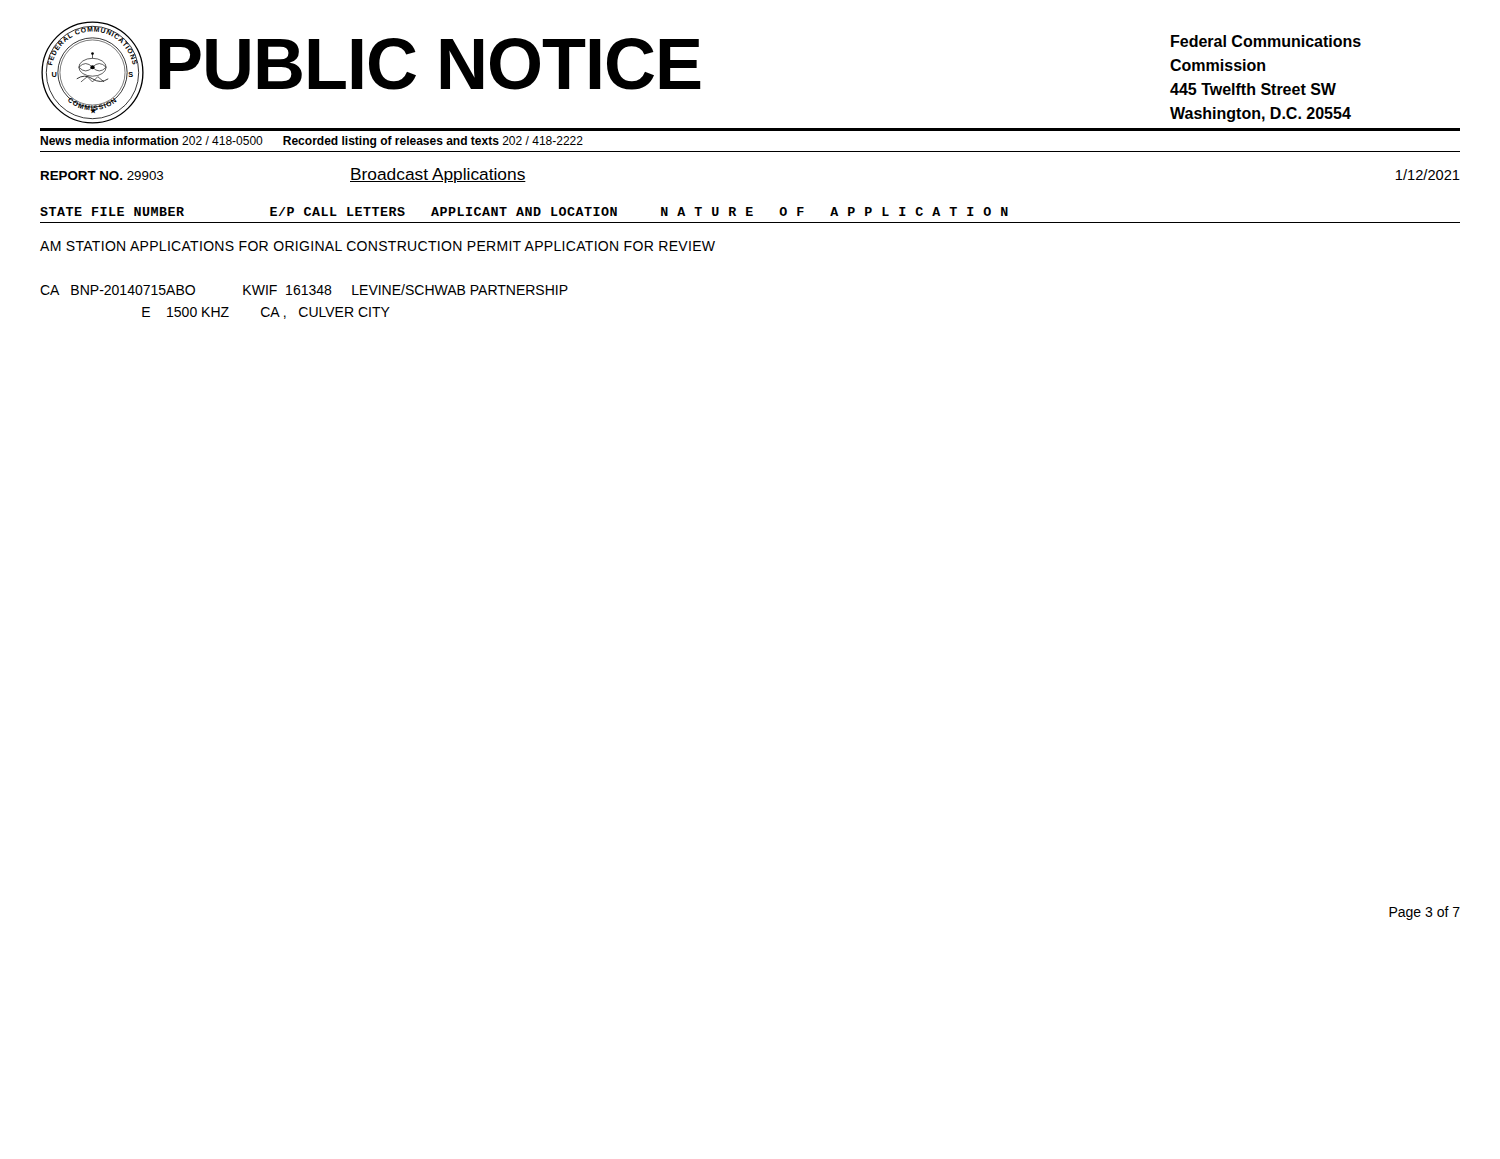FEDERAL COMMUNICATIONS COMMISSION U S ★
PUBLIC NOTICE
Federal Communications Commission
445 Twelfth Street SW
Washington, D.C. 20554
News media information 202 / 418-0500
Recorded listing of releases and texts 202 / 418-2222
REPORT NO. 29903
Broadcast Applications
1/12/2021
STATE FILE NUMBER E/P CALL LETTERS APPLICANT AND LOCATION N A T U R E O F A P P L I C A T I O N
AM STATION APPLICATIONS FOR ORIGINAL CONSTRUCTION PERMIT APPLICATION FOR REVIEW
CA BNP-20140715ABO KWIF 161348 LEVINE/SCHWAB PARTNERSHIP E 1500 KHZ CA , CULVER CITY
Page 3 of 7